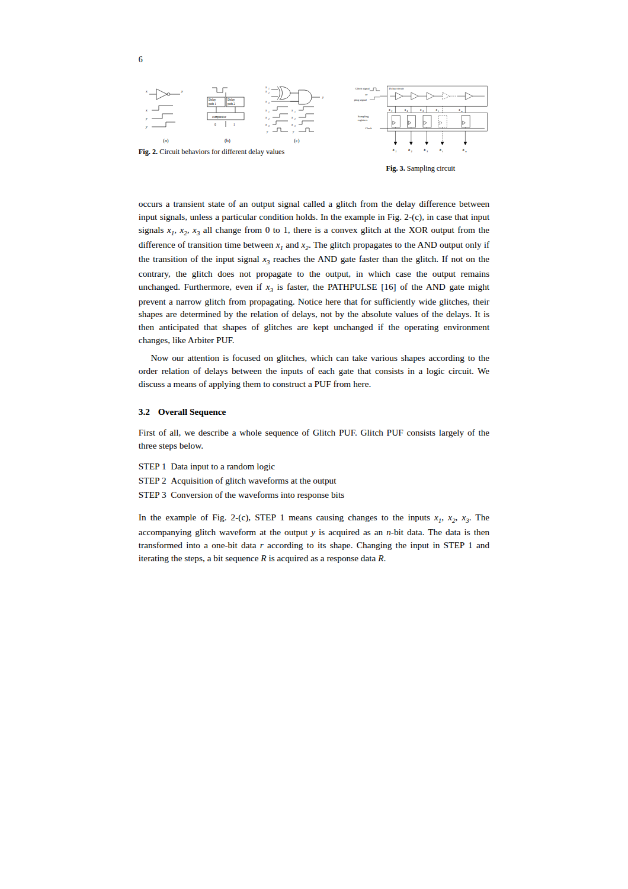6
x y x y y
(a)
Delay path 1 Delay path 2 comparator 0 1
(b)
x1 x2 x3 y x1 x2 x3 y x1 x2 x3 y
(c)
Fig. 2. Circuit behaviors for different delay values
Delay circuit Glitch signal or ping signal Sampling registers Clock s1 s2 s3 si sn b1 b2 b3 bi bn
Fig. 3. Sampling circuit
occurs a transient state of an output signal called a glitch from the delay difference between input signals, unless a particular condition holds. In the example in Fig. 2-(c), in case that input signals x1, x2, x3 all change from 0 to 1, there is a convex glitch at the XOR output from the difference of transition time between x1 and x2. The glitch propagates to the AND output only if the transition of the input signal x3 reaches the AND gate faster than the glitch. If not on the contrary, the glitch does not propagate to the output, in which case the output remains unchanged. Furthermore, even if x3 is faster, the PATHPULSE [16] of the AND gate might prevent a narrow glitch from propagating. Notice here that for sufficiently wide glitches, their shapes are determined by the relation of delays, not by the absolute values of the delays. It is then anticipated that shapes of glitches are kept unchanged if the operating environment changes, like Arbiter PUF.
Now our attention is focused on glitches, which can take various shapes according to the order relation of delays between the inputs of each gate that consists in a logic circuit. We discuss a means of applying them to construct a PUF from here.
3.2 Overall Sequence
First of all, we describe a whole sequence of Glitch PUF. Glitch PUF consists largely of the three steps below.
STEP 1 Data input to a random logic
STEP 2 Acquisition of glitch waveforms at the output
STEP 3 Conversion of the waveforms into response bits
In the example of Fig. 2-(c), STEP 1 means causing changes to the inputs x1, x2, x3. The accompanying glitch waveform at the output y is acquired as an n-bit data. The data is then transformed into a one-bit data r according to its shape. Changing the input in STEP 1 and iterating the steps, a bit sequence R is acquired as a response data R.